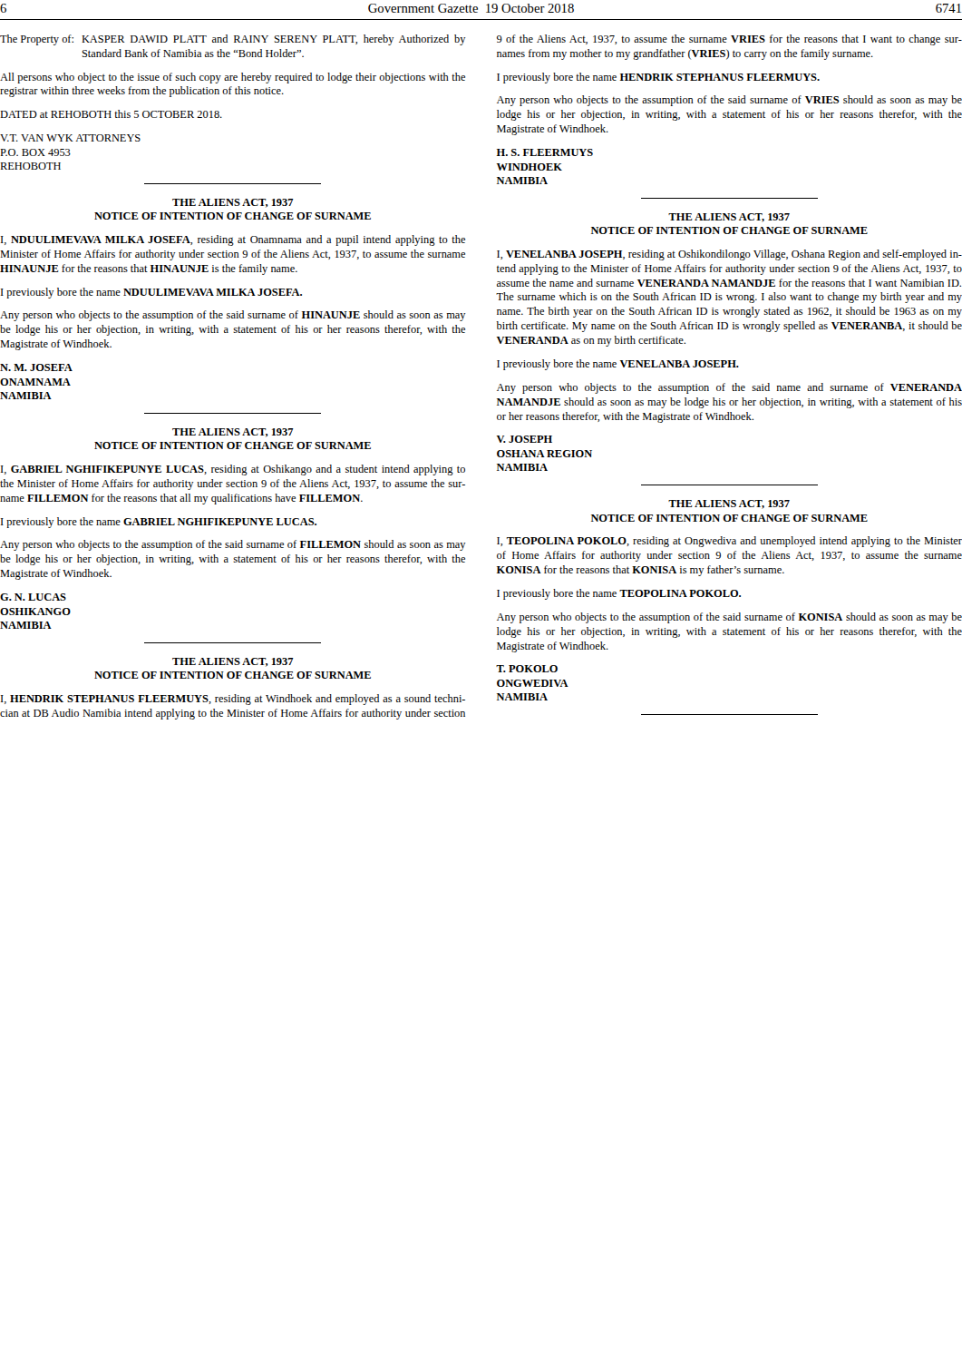6
Government Gazette 19 October 2018
6741
The Property of:
KASPER DAWID PLATT and RAINY SERENY PLATT, hereby Authorized by Standard Bank of Namibia as the “Bond Holder”.
All persons who object to the issue of such copy are hereby required to lodge their objections with the registrar within three weeks from the publication of this notice.
DATED at REHOBOTH this 5 OCTOBER 2018.
V.T. VAN WYK ATTORNEYS
P.O. BOX 4953
REHOBOTH
The Aliens Act, 1937
Notice of Intention of Change of Surname
I, NDUULIMEVAVA MILKA JOSEFA, residing at Onamnama and a pupil intend applying to the Minister of Home Affairs for authority under section 9 of the Aliens Act, 1937, to assume the surname HINAUNJE for the reasons that HINAUNJE is the family name.
I previously bore the name NDUULIMEVAVA MILKA JOSEFA.
Any person who objects to the assumption of the said surname of HINAUNJE should as soon as may be lodge his or her objection, in writing, with a statement of his or her reasons therefor, with the Magistrate of Windhoek.
N. M. JOSEFA
ONAMNAMA
NAMIBIA
The Aliens Act, 1937
Notice of Intention of Change of Surname
I, GABRIEL NGHIFIKEPUNYE LUCAS, residing at Oshikango and a student intend applying to the Minister of Home Affairs for authority under section 9 of the Aliens Act, 1937, to assume the surname FILLEMON for the reasons that all my qualifications have FILLEMON.
I previously bore the name GABRIEL NGHIFIKEPUNYE LUCAS.
Any person who objects to the assumption of the said surname of FILLEMON should as soon as may be lodge his or her objection, in writing, with a statement of his or her reasons therefor, with the Magistrate of Windhoek.
G. N. LUCAS
OSHIKANGO
NAMIBIA
The Aliens Act, 1937
Notice of Intention of Change of Surname
I, HENDRIK STEPHANUS FLEERMUYS, residing at Windhoek and employed as a sound technician at DB Audio Namibia intend applying to the Minister of Home Affairs for authority under section 9 of the Aliens Act, 1937, to assume the surname VRIES for the reasons that I want to change surnames from my mother to my grandfather (VRIES) to carry on the family surname.
I previously bore the name HENDRIK STEPHANUS FLEERMUYS.
Any person who objects to the assumption of the said surname of VRIES should as soon as may be lodge his or her objection, in writing, with a statement of his or her reasons therefor, with the Magistrate of Windhoek.
H. S. FLEERMUYS
WINDHOEK
NAMIBIA
The Aliens Act, 1937
Notice of Intention of Change of Surname
I, VENELANBA JOSEPH, residing at Oshikondilongo Village, Oshana Region and self-employed intend applying to the Minister of Home Affairs for authority under section 9 of the Aliens Act, 1937, to assume the name and surname VENERANDA NAMANDJE for the reasons that I want Namibian ID. The surname which is on the South African ID is wrong. I also want to change my birth year and my name. The birth year on the South African ID is wrongly stated as 1962, it should be 1963 as on my birth certificate. My name on the South African ID is wrongly spelled as VENERANBA, it should be VENERANDA as on my birth certificate.
I previously bore the name VENELANBA JOSEPH.
Any person who objects to the assumption of the said name and surname of VENERANDA NAMANDJE should as soon as may be lodge his or her objection, in writing, with a statement of his or her reasons therefor, with the Magistrate of Windhoek.
V. JOSEPH
OSHANA REGION
NAMIBIA
The Aliens Act, 1937
Notice of Intention of Change of Surname
I, TEOPOLINA POKOLO, residing at Ongwediva and unemployed intend applying to the Minister of Home Affairs for authority under section 9 of the Aliens Act, 1937, to assume the surname KONISA for the reasons that KONISA is my father’s surname.
I previously bore the name TEOPOLINA POKOLO.
Any person who objects to the assumption of the said surname of KONISA should as soon as may be lodge his or her objection, in writing, with a statement of his or her reasons therefor, with the Magistrate of Windhoek.
T. POKOLO
ONGWEDIVA
NAMIBIA